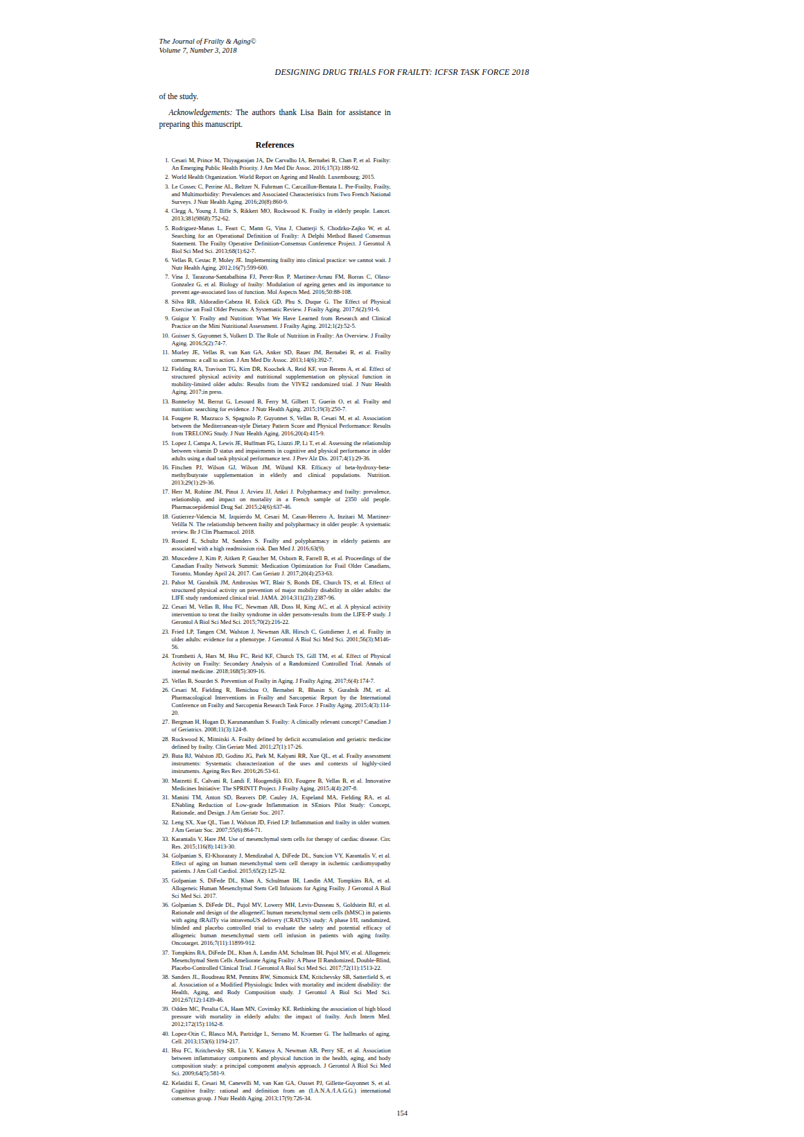The Journal of Frailty & Aging©Volume 7, Number 3, 2018
Designing Drug Trials for Frailty: ICFSR Task Force 2018
of the study.
Acknowledgements: The authors thank Lisa Bain for assistance in preparing this manuscript.
References
Cesari M, Prince M, Thiyagarajan JA, De Carvalho IA, Bernabei R, Chan P, et al. Frailty: An Emerging Public Health Priority. J Am Med Dir Assoc. 2016;17(3):188-92.
World Health Organization. World Report on Ageing and Health. Luxembourg; 2015.
Le Cossec C, Perrine AL, Beltzer N, Fuhrman C, Carcaillon-Bentata L. Pre-Frailty, Frailty, and Multimorbidity: Prevalences and Associated Characteristics from Two French National Surveys. J Nutr Health Aging. 2016;20(8):860-9.
Clegg A, Young J, Iliffe S, Rikkert MO, Rockwood K. Frailty in elderly people. Lancet. 2013;381(9868):752-62.
Rodriguez-Manas L, Feart C, Mann G, Vina J, Chatterji S, Chodzko-Zajko W, et al. Searching for an Operational Definition of Frailty: A Delphi Method Based Consensus Statement. The Frailty Operative Definition-Consensus Conference Project. J Gerontol A Biol Sci Med Sci. 2013;68(1):62-7.
Vellas B, Cestac P, Moley JE. Implementing frailty into clinical practice: we cannot wait. J Nutr Health Aging. 2012;16(7):599-600.
Vina J, Tarazona-Santabalbina FJ, Perez-Ros P, Martinez-Arnau FM, Borras C, Olaso-Gonzalez G, et al. Biology of frailty: Modulation of ageing genes and its importance to prevent age-associated loss of function. Mol Aspects Med. 2016;50:88-108.
Silva RB, Aldoradin-Cabeza H, Eslick GD, Phu S, Duque G. The Effect of Physical Exercise on Frail Older Persons: A Systematic Review. J Frailty Aging. 2017;6(2):91-6.
Guigoz Y. Frailty and Nutrition: What We Have Learned from Research and Clinical Practice on the Mini Nutritional Assessment. J Frailty Aging. 2012;1(2):52-5.
Goisser S, Guyonnet S, Volkert D. The Role of Nutrition in Frailty: An Overview. J Frailty Aging. 2016;5(2):74-7.
Morley JE, Vellas B, van Kan GA, Anker SD, Bauer JM, Bernabei R, et al. Frailty consensus: a call to action. J Am Med Dir Assoc. 2013;14(6):392-7.
Fielding RA, Travison TG, Kirn DR, Koochek A, Reid KF, von Berens A, et al. Effect of structured physical activity and nutritional supplementation on physical function in mobility-limited older adults: Results from the VIVE2 randomized trial. J Nutr Health Aging. 2017;in press.
Bonnefoy M, Berrut G, Lesourd B, Ferry M, Gilbert T, Guerin O, et al. Frailty and nutrition: searching for evidence. J Nutr Health Aging. 2015;19(3):250-7.
Fougere B, Mazzuco S, Spagnolo P, Guyonnet S, Vellas B, Cesari M, et al. Association between the Mediterranean-style Dietary Pattern Score and Physical Performance: Results from TRELONG Study. J Nutr Health Aging. 2016;20(4):415-9.
Lopez J, Campa A, Lewis JE, Huffman FG, Liuzzi JP, Li T, et al. Assessing the relationship between vitamin D status and impairments in cognitive and physical performance in older adults using a dual task physical performance test. J Prev Alz Dis. 2017;4(1):29-36.
Fitschen PJ, Wilson GJ, Wilson JM, Wilund KR. Efficacy of beta-hydroxy-beta-methylbutyrate supplementation in elderly and clinical populations. Nutrition. 2013;29(1):29-36.
Herr M, Robine JM, Pinot J, Arvieu JJ, Ankri J. Polypharmacy and frailty: prevalence, relationship, and impact on mortality in a French sample of 2350 old people. Pharmacoepidemiol Drug Saf. 2015;24(6):637-46.
Gutierrez-Valencia M, Izquierdo M, Cesari M, Casas-Herrero A, Inzitari M, Martinez-Velilla N. The relationship between frailty and polypharmacy in older people: A systematic review. Br J Clin Pharmacol. 2018.
Rosted E, Schultz M, Sanders S. Frailty and polypharmacy in elderly patients are associated with a high readmission risk. Dan Med J. 2016;63(9).
Muscedere J, Kim P, Aitken P, Gaucher M, Osborn R, Farrell B, et al. Proceedings of the Canadian Frailty Network Summit: Medication Optimization for Frail Older Canadians, Toronto, Monday April 24, 2017. Can Geriatr J. 2017;20(4):253-63.
Pahor M, Guralnik JM, Ambrosius WT, Blair S, Bonds DE, Church TS, et al. Effect of structured physical activity on prevention of major mobility disability in older adults: the LIFE study randomized clinical trial. JAMA. 2014;311(23):2387-96.
Cesari M, Vellas B, Hsu FC, Newman AB, Doss H, King AC, et al. A physical activity intervention to treat the frailty syndrome in older persons-results from the LIFE-P study. J Gerontol A Biol Sci Med Sci. 2015;70(2):216-22.
Fried LP, Tangen CM, Walston J, Newman AB, Hirsch C, Gottdiener J, et al. Frailty in older adults: evidence for a phenotype. J Gerontol A Biol Sci Med Sci. 2001;56(3):M146-56.
Trombetti A, Hars M, Hsu FC, Reid KF, Church TS, Gill TM, et al. Effect of Physical Activity on Frailty: Secondary Analysis of a Randomized Controlled Trial. Annals of internal medicine. 2018;168(5):309-16.
Vellas B, Sourdet S. Prevention of Frailty in Aging. J Frailty Aging. 2017;6(4):174-7.
Cesari M, Fielding R, Benichou O, Bernabei R, Bhasin S, Guralnik JM, et al. Pharmacological Interventions in Frailty and Sarcopenia: Report by the International Conference on Frailty and Sarcopenia Research Task Force. J Frailty Aging. 2015;4(3):114-20.
Bergman H, Hogan D, Karunananthan S. Frailty: A clinically relevant concept? Canadian J of Geriatrics. 2008;11(3):124-8.
Rockwood K, Mitnitski A. Frailty defined by deficit accumulation and geriatric medicine defined by frailty. Clin Geriatr Med. 2011;27(1):17-26.
Buta BJ, Walston JD, Godino JG, Park M, Kalyani RR, Xue QL, et al. Frailty assessment instruments: Systematic characterization of the uses and contexts of highly-cited instruments. Ageing Res Rev. 2016;26:53-61.
Marzetti E, Calvani R, Landi F, Hoogendijk EO, Fougere B, Vellas B, et al. Innovative Medicines Initiative: The SPRINTT Project. J Frailty Aging. 2015;4(4):207-8.
Manini TM, Anton SD, Beavers DP, Cauley JA, Espeland MA, Fielding RA, et al. ENabling Reduction of Low-grade Inflammation in SEniors Pilot Study: Concept, Rationale, and Design. J Am Geriatr Soc. 2017.
Leng SX, Xue QL, Tian J, Walston JD, Fried LP. Inflammation and frailty in older women. J Am Geriatr Soc. 2007;55(6):864-71.
Karantalis V, Hare JM. Use of mesenchymal stem cells for therapy of cardiac disease. Circ Res. 2015;116(8):1413-30.
Golpanian S, El-Khorazaty J, Mendizabal A, DiFede DL, Suncion VY, Karantalis V, et al. Effect of aging on human mesenchymal stem cell therapy in ischemic cardiomyopathy patients. J Am Coll Cardiol. 2015;65(2):125-32.
Golpanian S, DiFede DL, Khan A, Schulman IH, Landin AM, Tompkins BA, et al. Allogeneic Human Mesenchymal Stem Cell Infusions for Aging Frailty. J Gerontol A Biol Sci Med Sci. 2017.
Golpanian S, DiFede DL, Pujol MV, Lowery MH, Levis-Dusseau S, Goldstein BJ, et al. Rationale and design of the allogeneiC human mesenchymal stem cells (hMSC) in patients with aging fRAilTy via intravenoUS delivery (CRATUS) study: A phase I/II, randomized, blinded and placebo controlled trial to evaluate the safety and potential efficacy of allogeneic human mesenchymal stem cell infusion in patients with aging frailty. Oncotarget. 2016;7(11):11899-912.
Tompkins BA, DiFede DL, Khan A, Landin AM, Schulman IH, Pujol MV, et al. Allogeneic Mesenchymal Stem Cells Ameliorate Aging Frailty: A Phase II Randomized, Double-Blind, Placebo-Controlled Clinical Trial. J Gerontol A Biol Sci Med Sci. 2017;72(11):1513-22.
Sanders JL, Boudreau RM, Penninx BW, Simonsick EM, Kritchevsky SB, Satterfield S, et al. Association of a Modified Physiologic Index with mortality and incident disability: the Health, Aging, and Body Composition study. J Gerontol A Biol Sci Med Sci. 2012;67(12):1439-46.
Odden MC, Peralta CA, Haan MN, Covinsky KE. Rethinking the association of high blood pressure with mortality in elderly adults: the impact of frailty. Arch Intern Med. 2012;172(15):1162-8.
Lopez-Otin C, Blasco MA, Partridge L, Serrano M, Kroemer G. The hallmarks of aging. Cell. 2013;153(6):1194-217.
Hsu FC, Kritchevsky SB, Liu Y, Kanaya A, Newman AB, Perry SE, et al. Association between inflammatory components and physical function in the health, aging, and body composition study: a principal component analysis approach. J Gerontol A Biol Sci Med Sci. 2009;64(5):581-9.
Kelaiditi E, Cesari M, Canevelli M, van Kan GA, Ousset PJ, Gillette-Guyonnet S, et al. Cognitive frailty: rational and definition from an (I.A.N.A./I.A.G.G.) international consensus group. J Nutr Health Aging. 2013;17(9):726-34.
154